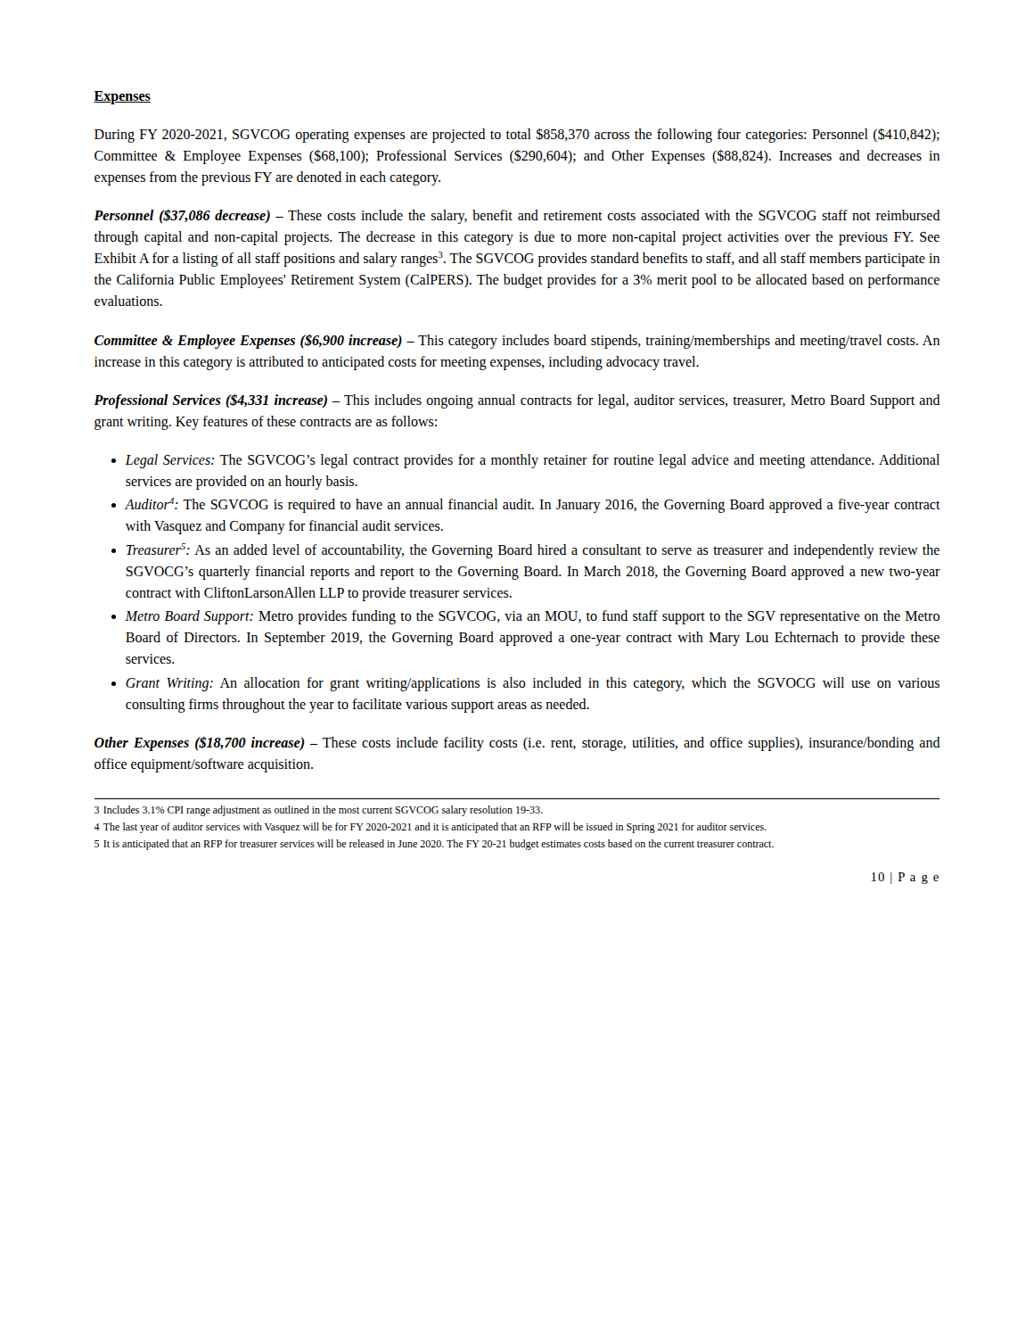Expenses
During FY 2020-2021, SGVCOG operating expenses are projected to total $858,370 across the following four categories: Personnel ($410,842); Committee & Employee Expenses ($68,100); Professional Services ($290,604); and Other Expenses ($88,824). Increases and decreases in expenses from the previous FY are denoted in each category.
Personnel ($37,086 decrease) – These costs include the salary, benefit and retirement costs associated with the SGVCOG staff not reimbursed through capital and non-capital projects. The decrease in this category is due to more non-capital project activities over the previous FY. See Exhibit A for a listing of all staff positions and salary ranges3. The SGVCOG provides standard benefits to staff, and all staff members participate in the California Public Employees' Retirement System (CalPERS). The budget provides for a 3% merit pool to be allocated based on performance evaluations.
Committee & Employee Expenses ($6,900 increase) – This category includes board stipends, training/memberships and meeting/travel costs. An increase in this category is attributed to anticipated costs for meeting expenses, including advocacy travel.
Professional Services ($4,331 increase) – This includes ongoing annual contracts for legal, auditor services, treasurer, Metro Board Support and grant writing. Key features of these contracts are as follows:
Legal Services: The SGVCOG’s legal contract provides for a monthly retainer for routine legal advice and meeting attendance. Additional services are provided on an hourly basis.
Auditor4: The SGVCOG is required to have an annual financial audit. In January 2016, the Governing Board approved a five-year contract with Vasquez and Company for financial audit services.
Treasurer5: As an added level of accountability, the Governing Board hired a consultant to serve as treasurer and independently review the SGVOCG’s quarterly financial reports and report to the Governing Board. In March 2018, the Governing Board approved a new two-year contract with CliftonLarsonAllen LLP to provide treasurer services.
Metro Board Support: Metro provides funding to the SGVCOG, via an MOU, to fund staff support to the SGV representative on the Metro Board of Directors. In September 2019, the Governing Board approved a one-year contract with Mary Lou Echternach to provide these services.
Grant Writing: An allocation for grant writing/applications is also included in this category, which the SGVOCG will use on various consulting firms throughout the year to facilitate various support areas as needed.
Other Expenses ($18,700 increase) – These costs include facility costs (i.e. rent, storage, utilities, and office supplies), insurance/bonding and office equipment/software acquisition.
3 Includes 3.1% CPI range adjustment as outlined in the most current SGVCOG salary resolution 19-33.
4 The last year of auditor services with Vasquez will be for FY 2020-2021 and it is anticipated that an RFP will be issued in Spring 2021 for auditor services.
5 It is anticipated that an RFP for treasurer services will be released in June 2020. The FY 20-21 budget estimates costs based on the current treasurer contract.
10 | P a g e